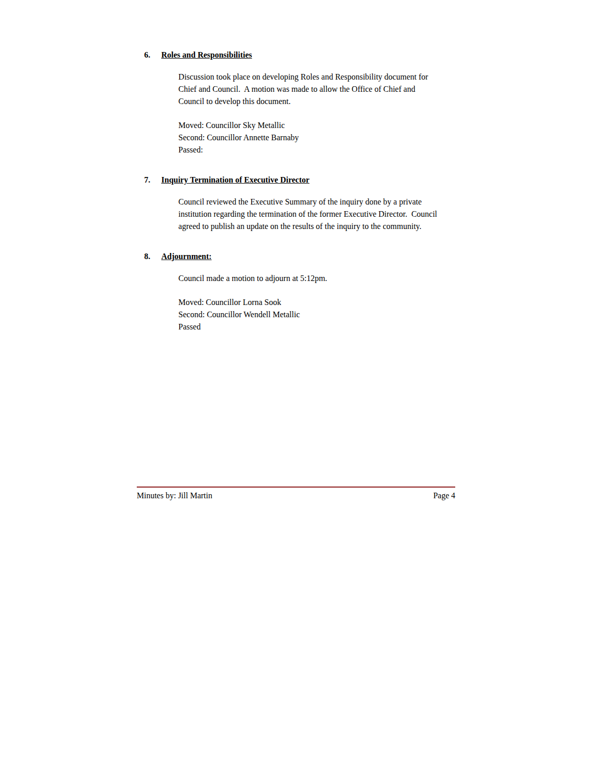Roles and Responsibilities
Discussion took place on developing Roles and Responsibility document for Chief and Council. A motion was made to allow the Office of Chief and Council to develop this document.
Moved: Councillor Sky Metallic
Second: Councillor Annette Barnaby
Passed:
Inquiry Termination of Executive Director
Council reviewed the Executive Summary of the inquiry done by a private institution regarding the termination of the former Executive Director. Council agreed to publish an update on the results of the inquiry to the community.
Adjournment:
Council made a motion to adjourn at 5:12pm.
Moved: Councillor Lorna Sook
Second: Councillor Wendell Metallic
Passed
Minutes by: Jill Martin Page 4